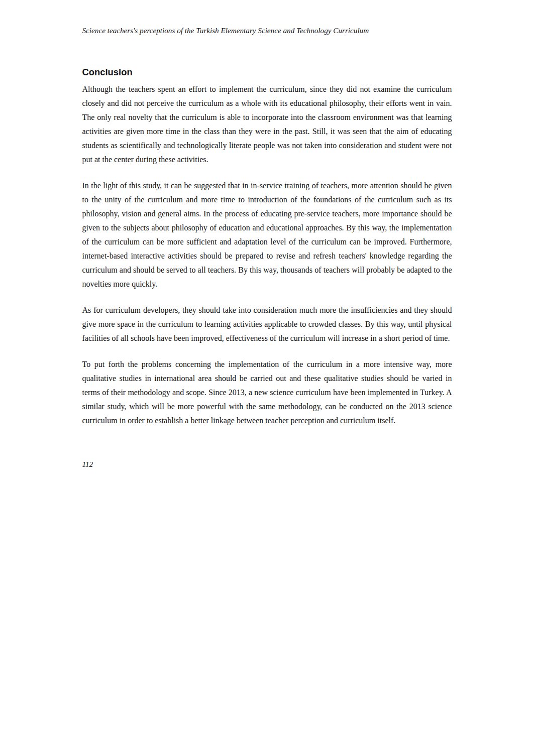Science teachers's perceptions of the Turkish Elementary Science and Technology Curriculum
Conclusion
Although the teachers spent an effort to implement the curriculum, since they did not examine the curriculum closely and did not perceive the curriculum as a whole with its educational philosophy, their efforts went in vain. The only real novelty that the curriculum is able to incorporate into the classroom environment was that learning activities are given more time in the class than they were in the past. Still, it was seen that the aim of educating students as scientifically and technologically literate people was not taken into consideration and student were not put at the center during these activities.
In the light of this study, it can be suggested that in in-service training of teachers, more attention should be given to the unity of the curriculum and more time to introduction of the foundations of the curriculum such as its philosophy, vision and general aims. In the process of educating pre-service teachers, more importance should be given to the subjects about philosophy of education and educational approaches. By this way, the implementation of the curriculum can be more sufficient and adaptation level of the curriculum can be improved. Furthermore, internet-based interactive activities should be prepared to revise and refresh teachers' knowledge regarding the curriculum and should be served to all teachers. By this way, thousands of teachers will probably be adapted to the novelties more quickly.
As for curriculum developers, they should take into consideration much more the insufficiencies and they should give more space in the curriculum to learning activities applicable to crowded classes. By this way, until physical facilities of all schools have been improved, effectiveness of the curriculum will increase in a short period of time.
To put forth the problems concerning the implementation of the curriculum in a more intensive way, more qualitative studies in international area should be carried out and these qualitative studies should be varied in terms of their methodology and scope. Since 2013, a new science curriculum have been implemented in Turkey. A similar study, which will be more powerful with the same methodology, can be conducted on the 2013 science curriculum in order to establish a better linkage between teacher perception and curriculum itself.
112